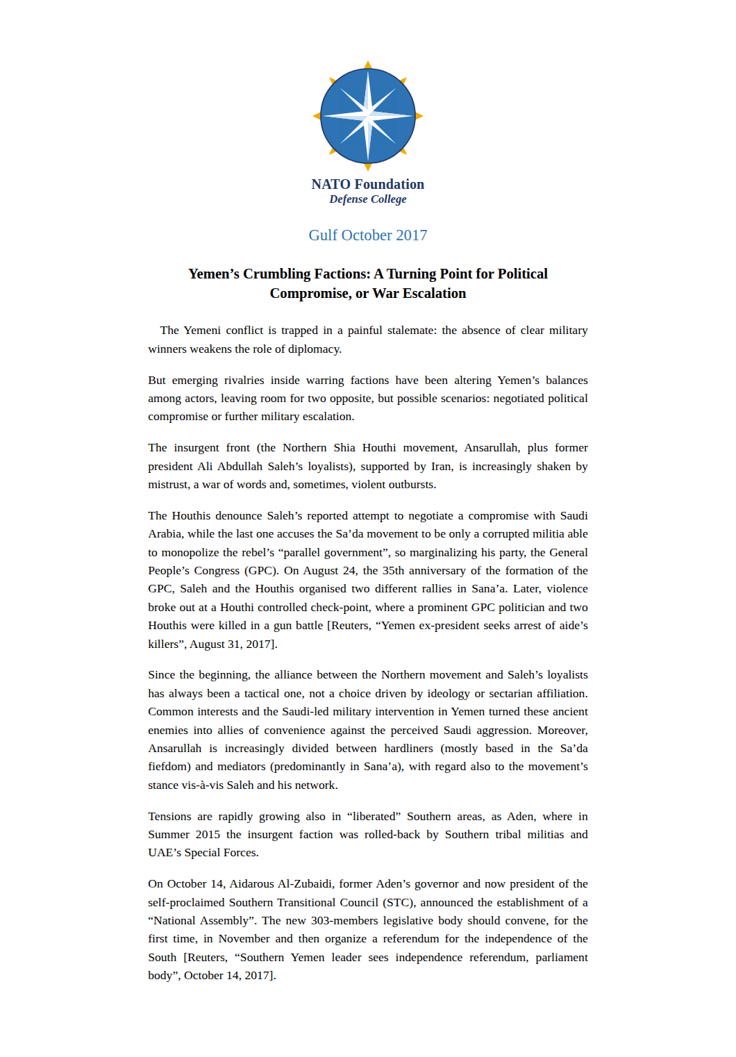NATO Foundation
Defense College
Gulf October 2017
Yemen’s Crumbling Factions: A Turning Point for Political Compromise, or War Escalation
The Yemeni conflict is trapped in a painful stalemate: the absence of clear military winners weakens the role of diplomacy.
But emerging rivalries inside warring factions have been altering Yemen’s balances among actors, leaving room for two opposite, but possible scenarios: negotiated political compromise or further military escalation.
The insurgent front (the Northern Shia Houthi movement, Ansarullah, plus former president Ali Abdullah Saleh’s loyalists), supported by Iran, is increasingly shaken by mistrust, a war of words and, sometimes, violent outbursts.
The Houthis denounce Saleh’s reported attempt to negotiate a compromise with Saudi Arabia, while the last one accuses the Sa’da movement to be only a corrupted militia able to monopolize the rebel’s “parallel government”, so marginalizing his party, the General People’s Congress (GPC). On August 24, the 35th anniversary of the formation of the GPC, Saleh and the Houthis organised two different rallies in Sana’a. Later, violence broke out at a Houthi controlled check-point, where a prominent GPC politician and two Houthis were killed in a gun battle [Reuters, “Yemen ex-president seeks arrest of aide’s killers”, August 31, 2017].
Since the beginning, the alliance between the Northern movement and Saleh’s loyalists has always been a tactical one, not a choice driven by ideology or sectarian affiliation. Common interests and the Saudi-led military intervention in Yemen turned these ancient enemies into allies of convenience against the perceived Saudi aggression. Moreover, Ansarullah is increasingly divided between hardliners (mostly based in the Sa’da fiefdom) and mediators (predominantly in Sana’a), with regard also to the movement’s stance vis-à-vis Saleh and his network.
Tensions are rapidly growing also in “liberated” Southern areas, as Aden, where in Summer 2015 the insurgent faction was rolled-back by Southern tribal militias and UAE’s Special Forces.
On October 14, Aidarous Al-Zubaidi, former Aden’s governor and now president of the self-proclaimed Southern Transitional Council (STC), announced the establishment of a “National Assembly”. The new 303-members legislative body should convene, for the first time, in November and then organize a referendum for the independence of the South [Reuters, “Southern Yemen leader sees independence referendum, parliament body”, October 14, 2017].